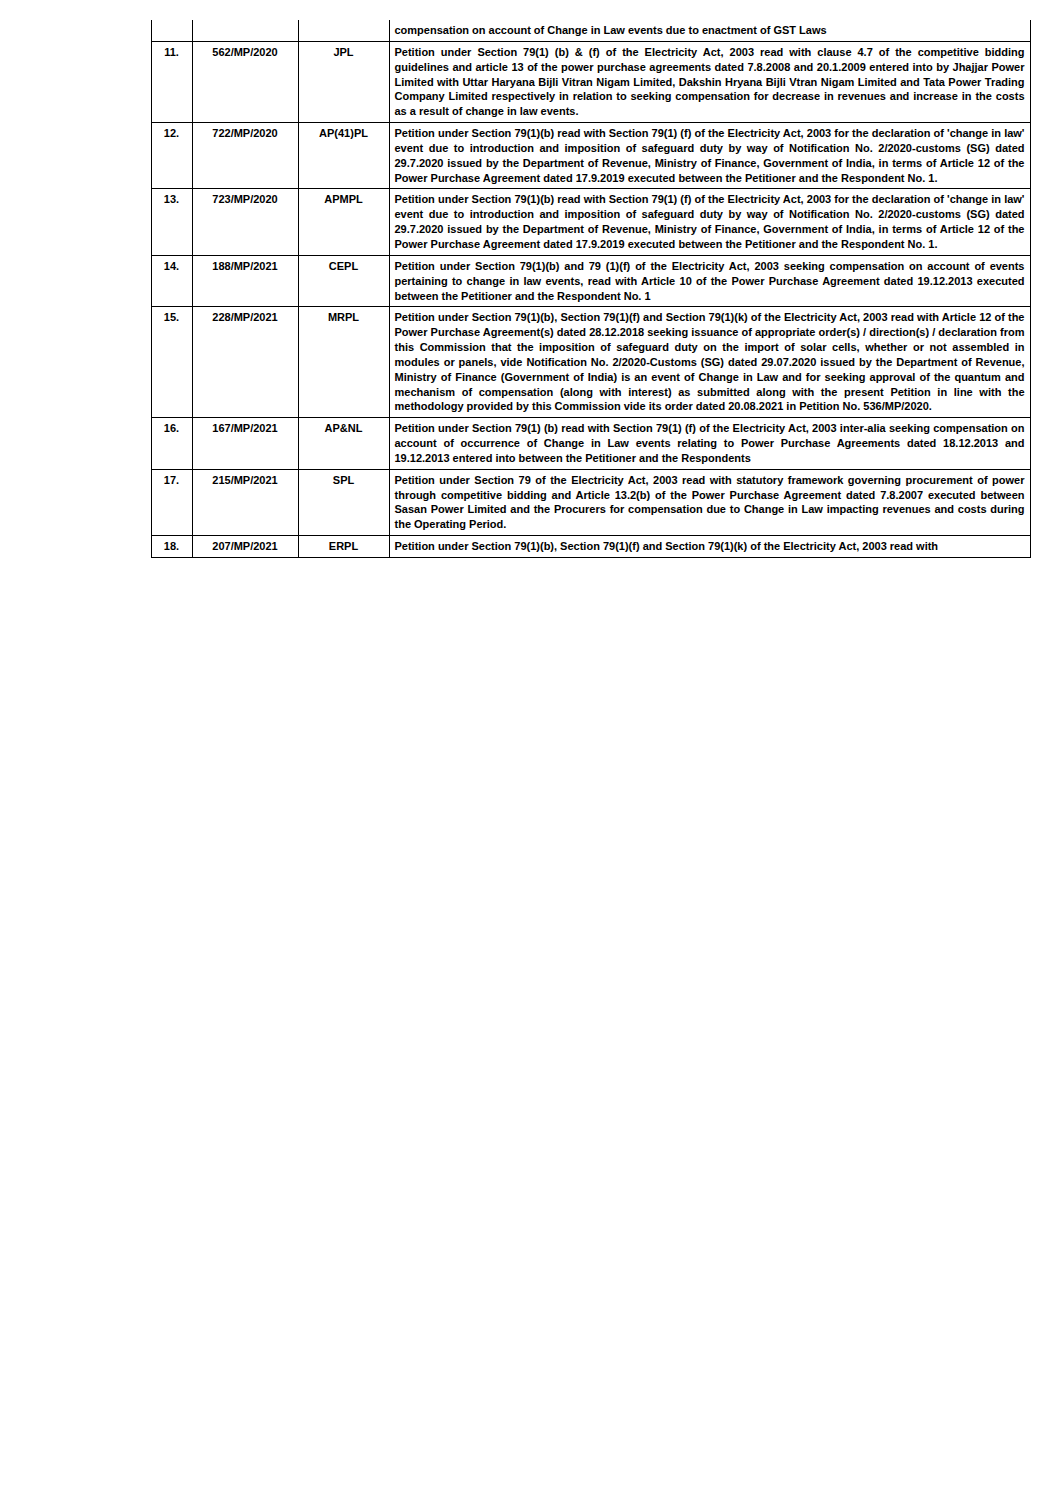| | | | | compensation on account of Change in Law events due to enactment of GST Laws |
| | 11. | 562/MP/2020 | JPL | Petition under Section 79(1) (b) & (f) of the Electricity Act, 2003 read with clause 4.7 of the competitive bidding guidelines and article 13 of the power purchase agreements dated 7.8.2008 and 20.1.2009 entered into by Jhajjar Power Limited with Uttar Haryana Bijli Vitran Nigam Limited, Dakshin Hryana Bijli Vtran Nigam Limited and Tata Power Trading Company Limited respectively in relation to seeking compensation for decrease in revenues and increase in the costs as a result of change in law events. |
| | 12. | 722/MP/2020 | AP(41)PL | Petition under Section 79(1)(b) read with Section 79(1) (f) of the Electricity Act, 2003 for the declaration of 'change in law' event due to introduction and imposition of safeguard duty by way of Notification No. 2/2020-customs (SG) dated 29.7.2020 issued by the Department of Revenue, Ministry of Finance, Government of India, in terms of Article 12 of the Power Purchase Agreement dated 17.9.2019 executed between the Petitioner and the Respondent No. 1. |
| | 13. | 723/MP/2020 | APMPL | Petition under Section 79(1)(b) read with Section 79(1) (f) of the Electricity Act, 2003 for the declaration of 'change in law' event due to introduction and imposition of safeguard duty by way of Notification No. 2/2020-customs (SG) dated 29.7.2020 issued by the Department of Revenue, Ministry of Finance, Government of India, in terms of Article 12 of the Power Purchase Agreement dated 17.9.2019 executed between the Petitioner and the Respondent No. 1. |
| | 14. | 188/MP/2021 | CEPL | Petition under Section 79(1)(b) and 79 (1)(f) of the Electricity Act, 2003 seeking compensation on account of events pertaining to change in law events, read with Article 10 of the Power Purchase Agreement dated 19.12.2013 executed between the Petitioner and the Respondent No. 1 |
| | 15. | 228/MP/2021 | MRPL | Petition under Section 79(1)(b), Section 79(1)(f) and Section 79(1)(k) of the Electricity Act, 2003 read with Article 12 of the Power Purchase Agreement(s) dated 28.12.2018 seeking issuance of appropriate order(s) / direction(s) / declaration from this Commission that the imposition of safeguard duty on the import of solar cells, whether or not assembled in modules or panels, vide Notification No. 2/2020-Customs (SG) dated 29.07.2020 issued by the Department of Revenue, Ministry of Finance (Government of India) is an event of Change in Law and for seeking approval of the quantum and mechanism of compensation (along with interest) as submitted along with the present Petition in line with the methodology provided by this Commission vide its order dated 20.08.2021 in Petition No. 536/MP/2020. |
| | 16. | 167/MP/2021 | AP&NL | Petition under Section 79(1) (b) read with Section 79(1) (f) of the Electricity Act, 2003 inter-alia seeking compensation on account of occurrence of Change in Law events relating to Power Purchase Agreements dated 18.12.2013 and 19.12.2013 entered into between the Petitioner and the Respondents |
| | 17. | 215/MP/2021 | SPL | Petition under Section 79 of the Electricity Act, 2003 read with statutory framework governing procurement of power through competitive bidding and Article 13.2(b) of the Power Purchase Agreement dated 7.8.2007 executed between Sasan Power Limited and the Procurers for compensation due to Change in Law impacting revenues and costs during the Operating Period. |
| | 18. | 207/MP/2021 | ERPL | Petition under Section 79(1)(b), Section 79(1)(f) and Section 79(1)(k) of the Electricity Act, 2003 read with |